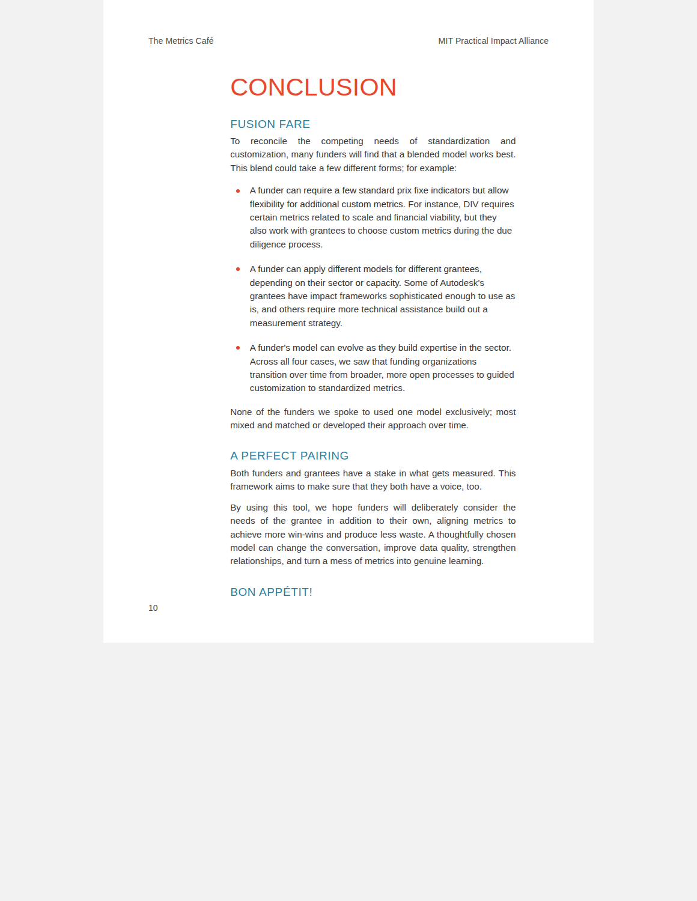The Metrics Café MIT Practical Impact Alliance
CONCLUSION
FUSION FARE
To reconcile the competing needs of standardization and customization, many funders will find that a blended model works best. This blend could take a few different forms; for example:
A funder can require a few standard prix fixe indicators but allow flexibility for additional custom metrics. For instance, DIV requires certain metrics related to scale and financial viability, but they also work with grantees to choose custom metrics during the due diligence process.
A funder can apply different models for different grantees, depending on their sector or capacity. Some of Autodesk's grantees have impact frameworks sophisticated enough to use as is, and others require more technical assistance build out a measurement strategy.
A funder's model can evolve as they build expertise in the sector. Across all four cases, we saw that funding organizations transition over time from broader, more open processes to guided customization to standardized metrics.
None of the funders we spoke to used one model exclusively; most mixed and matched or developed their approach over time.
A PERFECT PAIRING
Both funders and grantees have a stake in what gets measured. This framework aims to make sure that they both have a voice, too.
By using this tool, we hope funders will deliberately consider the needs of the grantee in addition to their own, aligning metrics to achieve more win-wins and produce less waste. A thoughtfully chosen model can change the conversation, improve data quality, strengthen relationships, and turn a mess of metrics into genuine learning.
BON APPÉTIT!
10